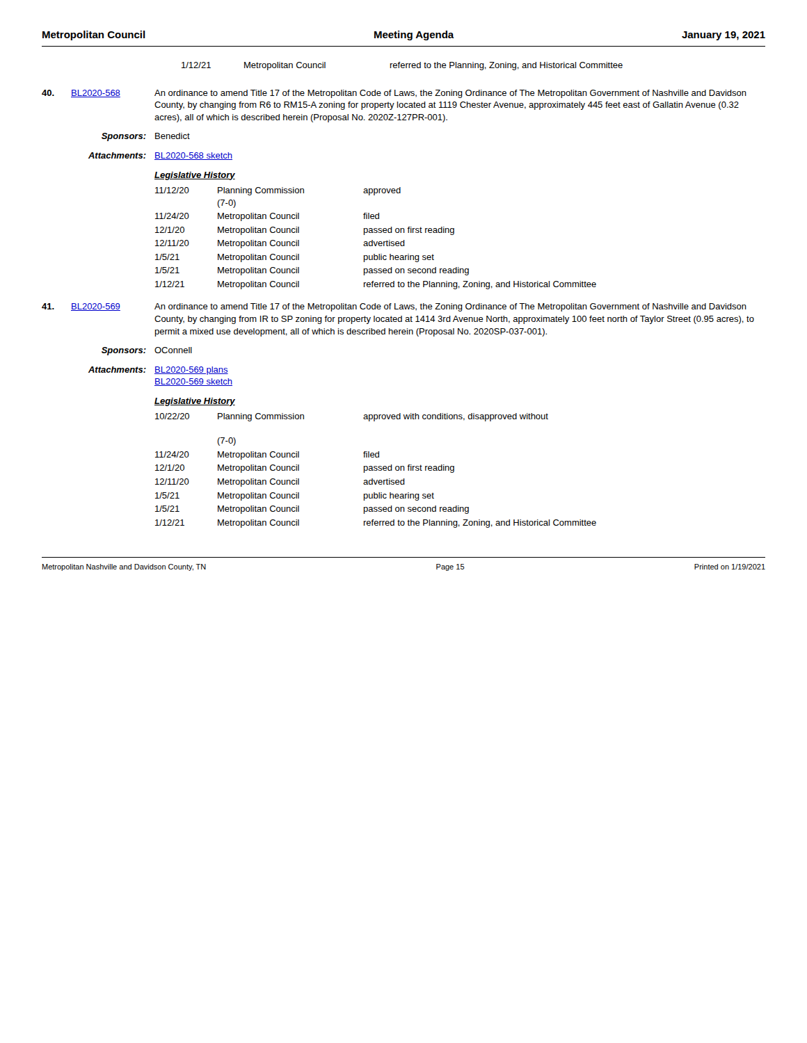Metropolitan Council
Meeting Agenda
January 19, 2021
| 1/12/21 | Metropolitan Council | referred to the Planning, Zoning, and Historical Committee |
40.
BL2020-568
An ordinance to amend Title 17 of the Metropolitan Code of Laws, the Zoning Ordinance of The Metropolitan Government of Nashville and Davidson County, by changing from R6 to RM15-A zoning for property located at 1119 Chester Avenue, approximately 445 feet east of Gallatin Avenue (0.32 acres), all of which is described herein (Proposal No. 2020Z-127PR-001).
Sponsors:
Benedict
Attachments:
BL2020-568 sketch
Legislative History
| 11/12/20 | Planning Commission (7-0) | approved |
| 11/24/20 | Metropolitan Council | filed |
| 12/1/20 | Metropolitan Council | passed on first reading |
| 12/11/20 | Metropolitan Council | advertised |
| 1/5/21 | Metropolitan Council | public hearing set |
| 1/5/21 | Metropolitan Council | passed on second reading |
| 1/12/21 | Metropolitan Council | referred to the Planning, Zoning, and Historical Committee |
41.
BL2020-569
An ordinance to amend Title 17 of the Metropolitan Code of Laws, the Zoning Ordinance of The Metropolitan Government of Nashville and Davidson County, by changing from IR to SP zoning for property located at 1414 3rd Avenue North, approximately 100 feet north of Taylor Street (0.95 acres), to permit a mixed use development, all of which is described herein (Proposal No. 2020SP-037-001).
Sponsors:
OConnell
Attachments:
BL2020-569 plans BL2020-569 sketch
Legislative History
| 10/22/20 | Planning Commission (7-0) | approved with conditions, disapproved without |
| 11/24/20 | Metropolitan Council | filed |
| 12/1/20 | Metropolitan Council | passed on first reading |
| 12/11/20 | Metropolitan Council | advertised |
| 1/5/21 | Metropolitan Council | public hearing set |
| 1/5/21 | Metropolitan Council | passed on second reading |
| 1/12/21 | Metropolitan Council | referred to the Planning, Zoning, and Historical Committee |
Metropolitan Nashville and Davidson County, TN
Page 15
Printed on 1/19/2021